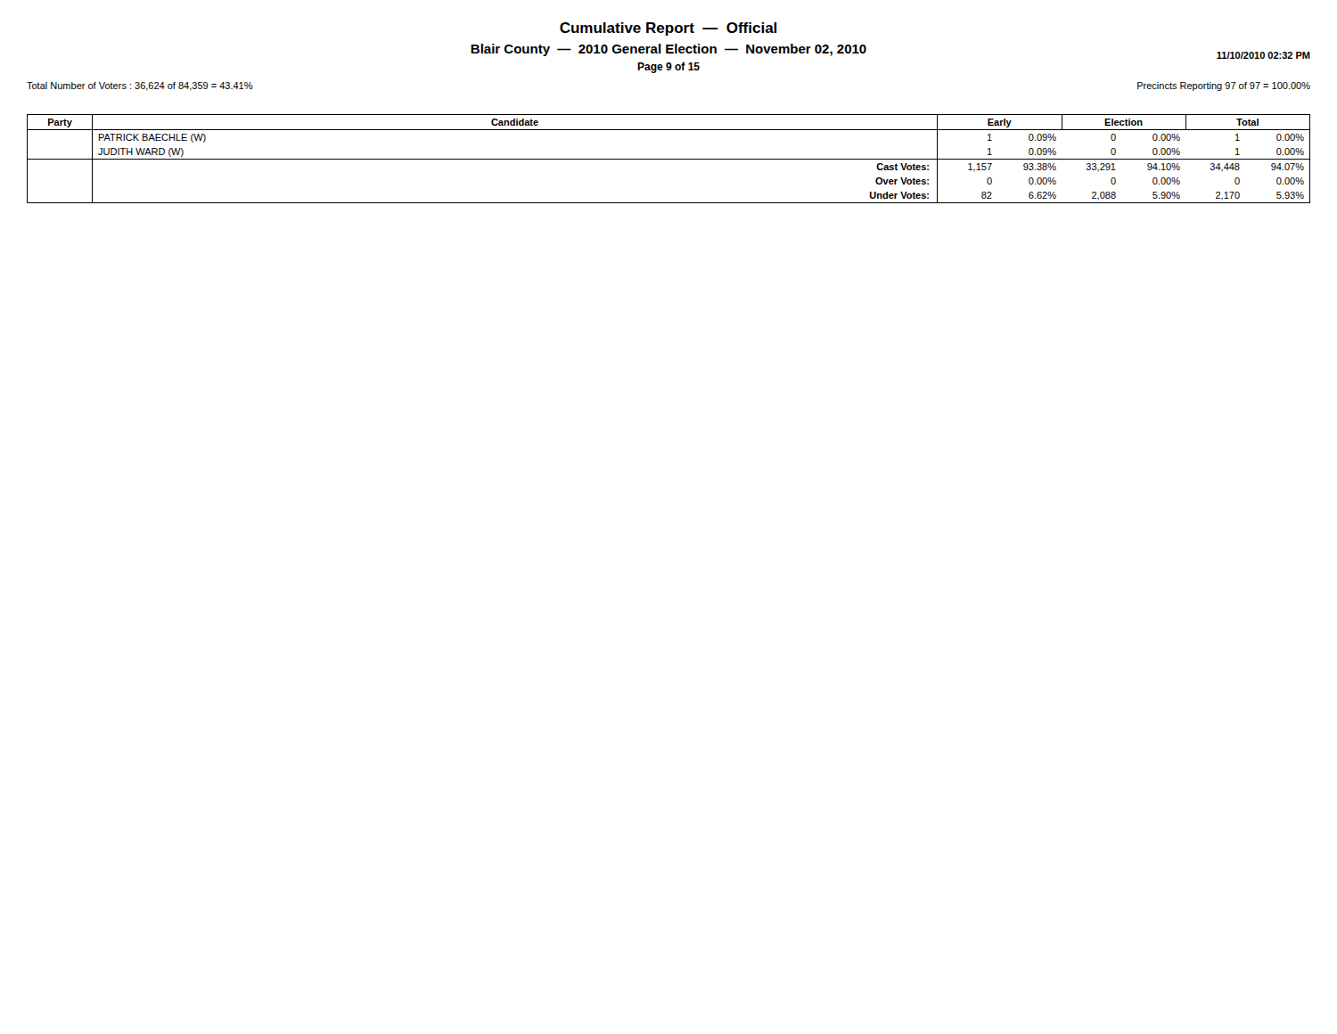Cumulative Report — Official
Blair County — 2010 General Election — November 02, 2010
Page 9 of 15
Total Number of Voters : 36,624 of 84,359 = 43.41%
11/10/2010 02:32 PM
Precincts Reporting 97 of 97 = 100.00%
| Party | Candidate | Early | Election | Total |
| --- | --- | --- | --- | --- |
| | PATRICK BAECHLE (W) | 1 | 0.09% | 0 | 0.00% | 1 | 0.00% |
| | JUDITH WARD (W) | 1 | 0.09% | 0 | 0.00% | 1 | 0.00% |
| | Cast Votes: | 1,157 | 93.38% | 33,291 | 94.10% | 34,448 | 94.07% |
| | Over Votes: | 0 | 0.00% | 0 | 0.00% | 0 | 0.00% |
| | Under Votes: | 82 | 6.62% | 2,088 | 5.90% | 2,170 | 5.93% |